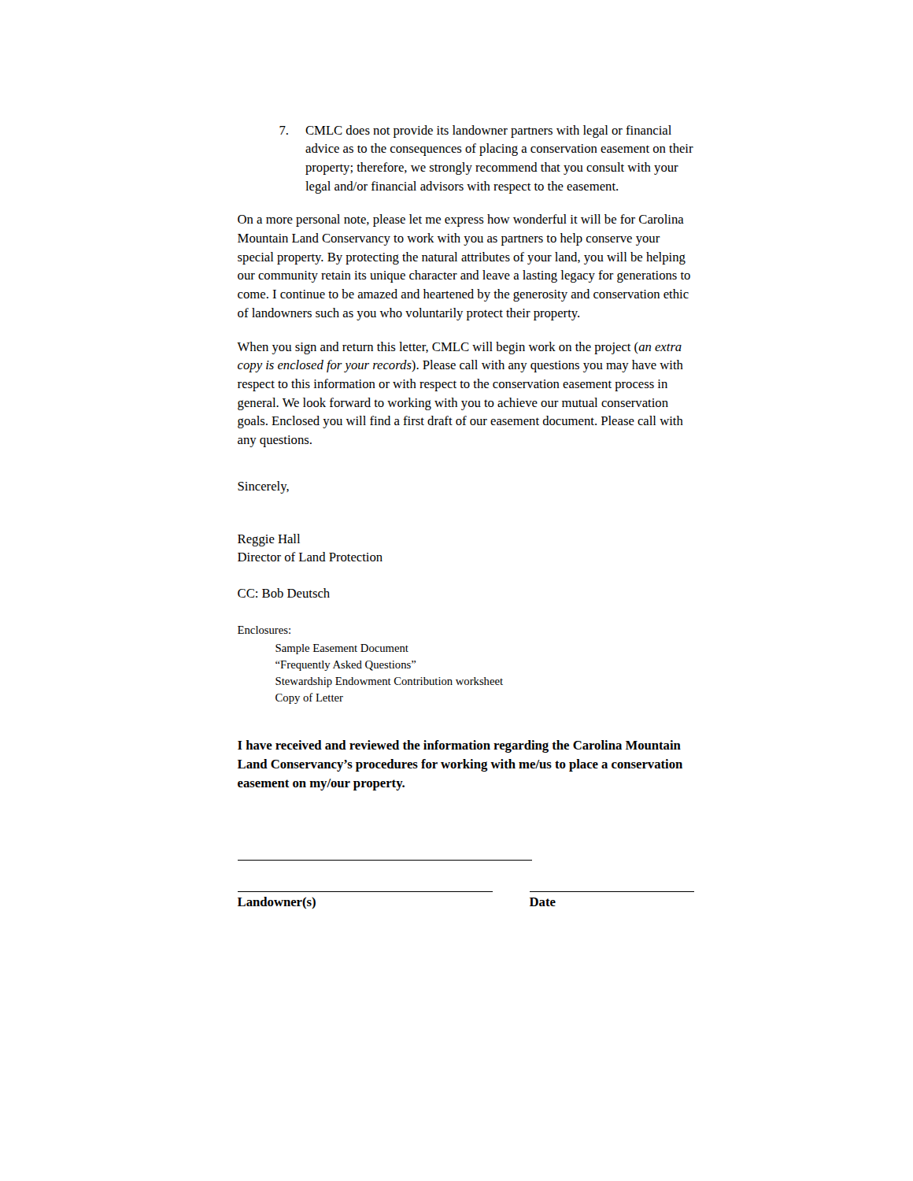7. CMLC does not provide its landowner partners with legal or financial advice as to the consequences of placing a conservation easement on their property; therefore, we strongly recommend that you consult with your legal and/or financial advisors with respect to the easement.
On a more personal note, please let me express how wonderful it will be for Carolina Mountain Land Conservancy to work with you as partners to help conserve your special property. By protecting the natural attributes of your land, you will be helping our community retain its unique character and leave a lasting legacy for generations to come. I continue to be amazed and heartened by the generosity and conservation ethic of landowners such as you who voluntarily protect their property.
When you sign and return this letter, CMLC will begin work on the project (an extra copy is enclosed for your records). Please call with any questions you may have with respect to this information or with respect to the conservation easement process in general. We look forward to working with you to achieve our mutual conservation goals. Enclosed you will find a first draft of our easement document. Please call with any questions.
Sincerely,
Reggie Hall
Director of Land Protection
CC: Bob Deutsch
Enclosures:
Sample Easement Document
“Frequently Asked Questions”
Stewardship Endowment Contribution worksheet
Copy of Letter
I have received and reviewed the information regarding the Carolina Mountain Land Conservancy’s procedures for working with me/us to place a conservation easement on my/our property.
| Landowner(s) | | Date |